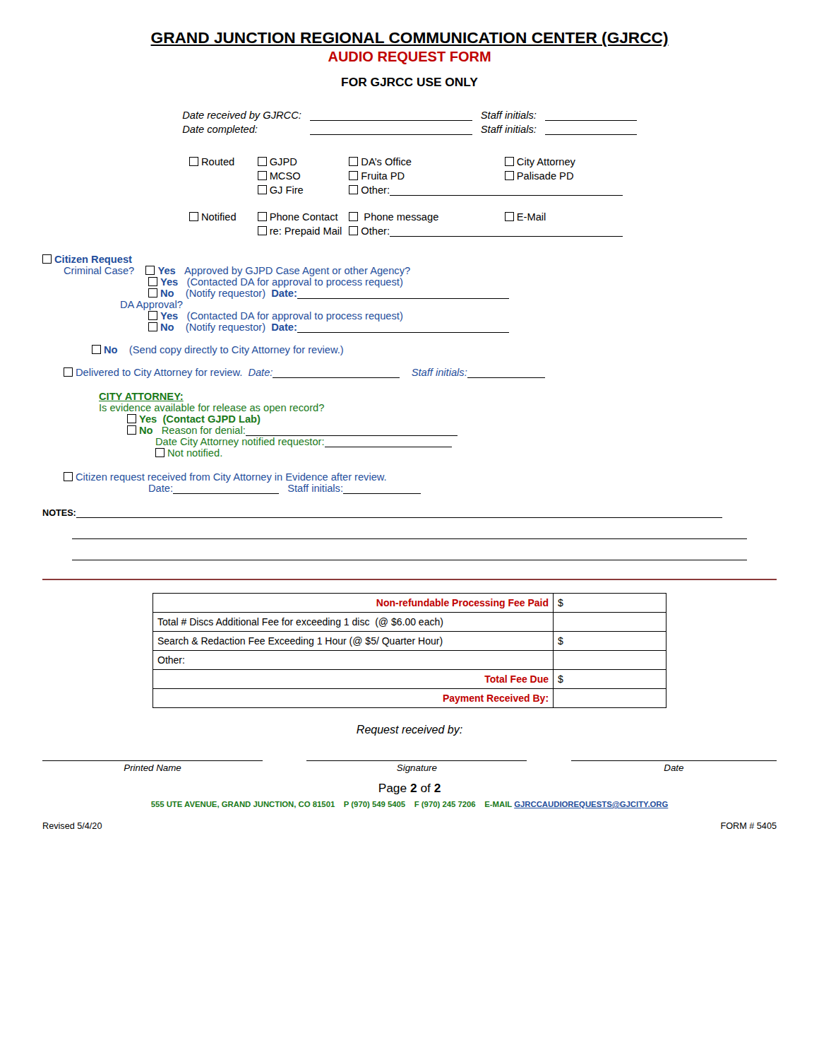GRAND JUNCTION REGIONAL COMMUNICATION CENTER (GJRCC)
AUDIO REQUEST FORM
FOR GJRCC USE ONLY
| Date received by GJRCC: | | Staff initials: | |
| Date completed: | | Staff initials: | |
| Routed | GJPD | DA’s Office | City Attorney |
| MCSO | Fruita PD | Palisade PD |
| GJ Fire | Other: |
| Notified | Phone Contact | Phone message | E-Mail |
| re: Prepaid Mail | Other: |
Citizen Request
Criminal Case? Yes Approved by GJPD Case Agent or other Agency?
Yes (Contacted DA for approval to process request)
No (Notify requestor) Date:
DA Approval?
Yes (Contacted DA for approval to process request)
No (Notify requestor) Date:
No (Send copy directly to City Attorney for review.)
Delivered to City Attorney for review. Date: Staff initials:
CITY ATTORNEY:
Is evidence available for release as open record?
Yes (Contact GJPD Lab)
No Reason for denial:
Date City Attorney notified requestor:
Not notified.
Citizen request received from City Attorney in Evidence after review.
Date: Staff initials:
NOTES:
| Non-refundable Processing Fee Paid | $ |
| Total # Discs Additional Fee for exceeding 1 disc (@ $6.00 each) | |
| Search & Redaction Fee Exceeding 1 Hour (@ $5/ Quarter Hour) | $ |
| Other: | |
| Total Fee Due | $ |
| Payment Received By: | |
Request received by:
| Printed Name | | Signature | | Date |
Page 2 of 2
555 UTE AVENUE, GRAND JUNCTION, CO 81501 P (970) 549 5405 F (970) 245 7206 E-MAIL GJRCCAUDIOREQUESTS@GJCITY.ORG
Revised 5/4/20 FORM # 5405